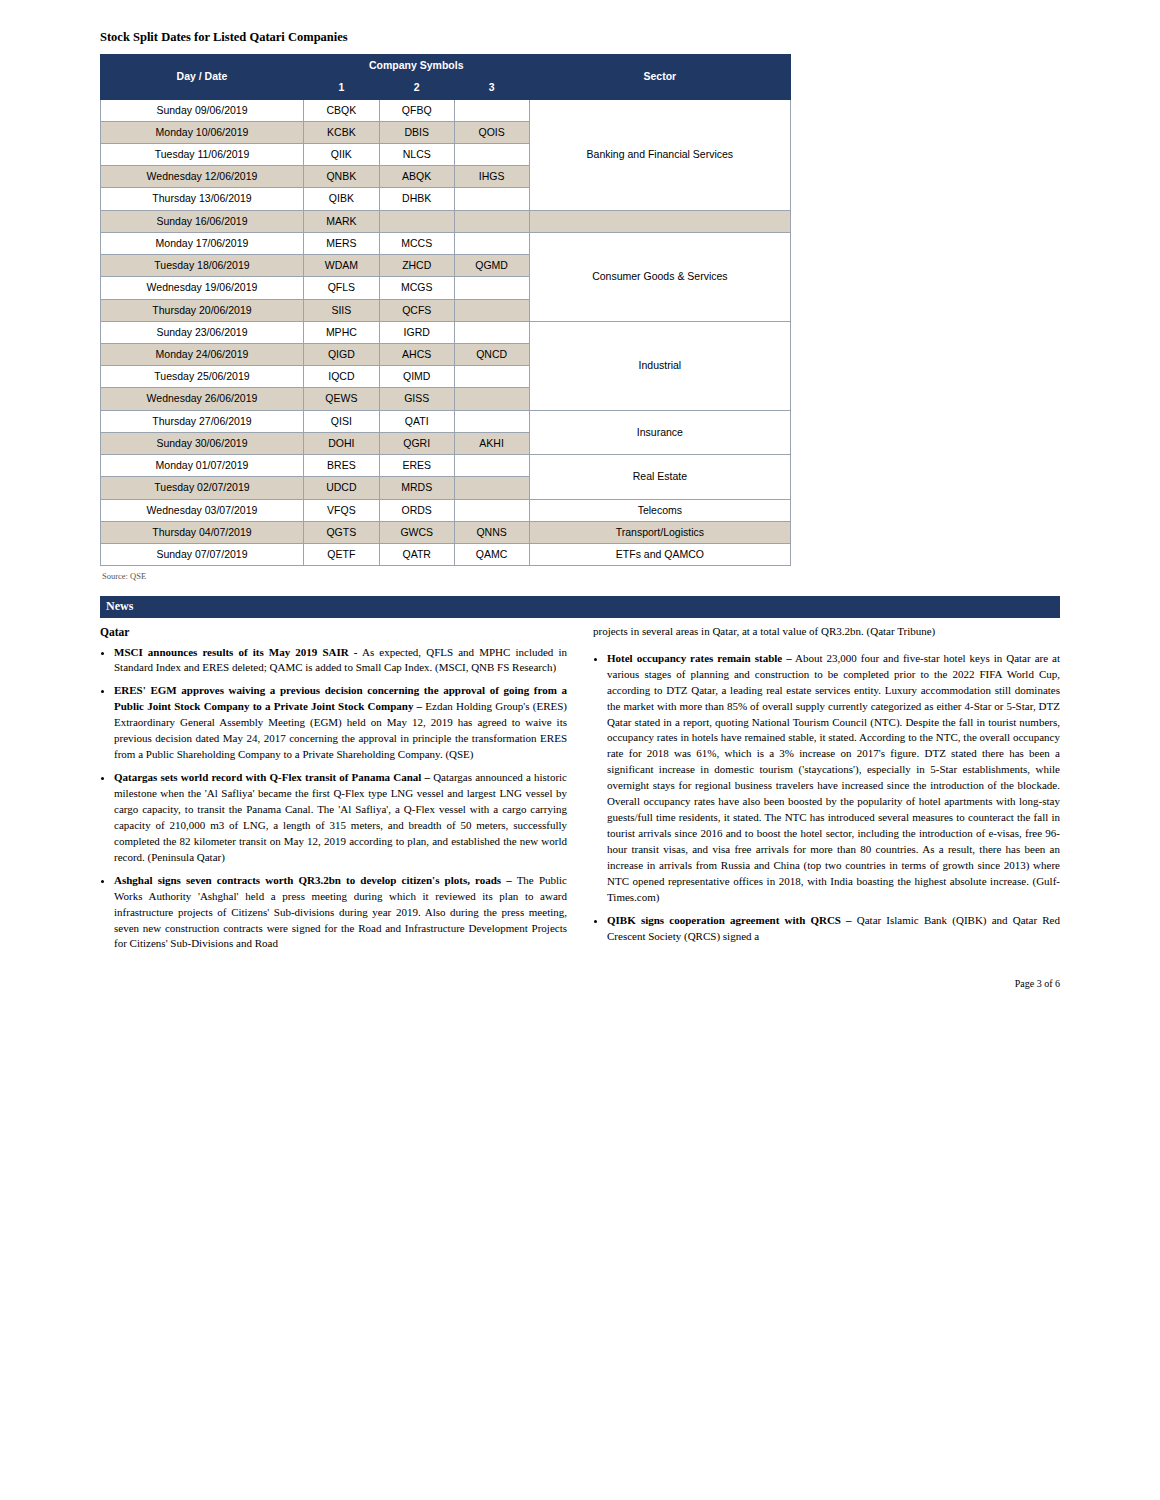Stock Split Dates for Listed Qatari Companies
| Day / Date | Company Symbols | Sector |
| --- | --- | --- |
| 1 | 2 | 3 |
| Sunday 09/06/2019 | CBQK | QFBQ | | Banking and Financial Services |
| Monday 10/06/2019 | KCBK | DBIS | QOIS |
| Tuesday 11/06/2019 | QIIK | NLCS | |
| Wednesday 12/06/2019 | QNBK | ABQK | IHGS |
| Thursday 13/06/2019 | QIBK | DHBK | |
| Sunday 16/06/2019 | MARK | | | |
| Monday 17/06/2019 | MERS | MCCS | | Consumer Goods & Services |
| Tuesday 18/06/2019 | WDAM | ZHCD | QGMD |
| Wednesday 19/06/2019 | QFLS | MCGS | |
| Thursday 20/06/2019 | SIIS | QCFS | |
| Sunday 23/06/2019 | MPHC | IGRD | | Industrial |
| Monday 24/06/2019 | QIGD | AHCS | QNCD |
| Tuesday 25/06/2019 | IQCD | QIMD | |
| Wednesday 26/06/2019 | QEWS | GISS | |
| Thursday 27/06/2019 | QISI | QATI | | Insurance |
| Sunday 30/06/2019 | DOHI | QGRI | AKHI |
| Monday 01/07/2019 | BRES | ERES | | Real Estate |
| Tuesday 02/07/2019 | UDCD | MRDS | |
| Wednesday 03/07/2019 | VFQS | ORDS | | Telecoms |
| Thursday 04/07/2019 | QGTS | GWCS | QNNS | Transport/Logistics |
| Sunday 07/07/2019 | QETF | QATR | QAMC | ETFs and QAMCO |
Source: QSE
News
Qatar
MSCI announces results of its May 2019 SAIR - As expected, QFLS and MPHC included in Standard Index and ERES deleted; QAMC is added to Small Cap Index. (MSCI, QNB FS Research)
ERES' EGM approves waiving a previous decision concerning the approval of going from a Public Joint Stock Company to a Private Joint Stock Company – Ezdan Holding Group's (ERES) Extraordinary General Assembly Meeting (EGM) held on May 12, 2019 has agreed to waive its previous decision dated May 24, 2017 concerning the approval in principle the transformation ERES from a Public Shareholding Company to a Private Shareholding Company. (QSE)
Qatargas sets world record with Q-Flex transit of Panama Canal – Qatargas announced a historic milestone when the 'Al Safliya' became the first Q-Flex type LNG vessel and largest LNG vessel by cargo capacity, to transit the Panama Canal. The 'Al Safliya', a Q-Flex vessel with a cargo carrying capacity of 210,000 m3 of LNG, a length of 315 meters, and breadth of 50 meters, successfully completed the 82 kilometer transit on May 12, 2019 according to plan, and established the new world record. (Peninsula Qatar)
Ashghal signs seven contracts worth QR3.2bn to develop citizen's plots, roads – The Public Works Authority 'Ashghal' held a press meeting during which it reviewed its plan to award infrastructure projects of Citizens' Sub-divisions during year 2019. Also during the press meeting, seven new construction contracts were signed for the Road and Infrastructure Development Projects for Citizens' Sub-Divisions and Road
projects in several areas in Qatar, at a total value of QR3.2bn. (Qatar Tribune)
Hotel occupancy rates remain stable – About 23,000 four and five-star hotel keys in Qatar are at various stages of planning and construction to be completed prior to the 2022 FIFA World Cup, according to DTZ Qatar, a leading real estate services entity. Luxury accommodation still dominates the market with more than 85% of overall supply currently categorized as either 4-Star or 5-Star, DTZ Qatar stated in a report, quoting National Tourism Council (NTC). Despite the fall in tourist numbers, occupancy rates in hotels have remained stable, it stated. According to the NTC, the overall occupancy rate for 2018 was 61%, which is a 3% increase on 2017's figure. DTZ stated there has been a significant increase in domestic tourism ('staycations'), especially in 5-Star establishments, while overnight stays for regional business travelers have increased since the introduction of the blockade. Overall occupancy rates have also been boosted by the popularity of hotel apartments with long-stay guests/full time residents, it stated. The NTC has introduced several measures to counteract the fall in tourist arrivals since 2016 and to boost the hotel sector, including the introduction of e-visas, free 96-hour transit visas, and visa free arrivals for more than 80 countries. As a result, there has been an increase in arrivals from Russia and China (top two countries in terms of growth since 2013) where NTC opened representative offices in 2018, with India boasting the highest absolute increase. (Gulf-Times.com)
QIBK signs cooperation agreement with QRCS – Qatar Islamic Bank (QIBK) and Qatar Red Crescent Society (QRCS) signed a
Page 3 of 6